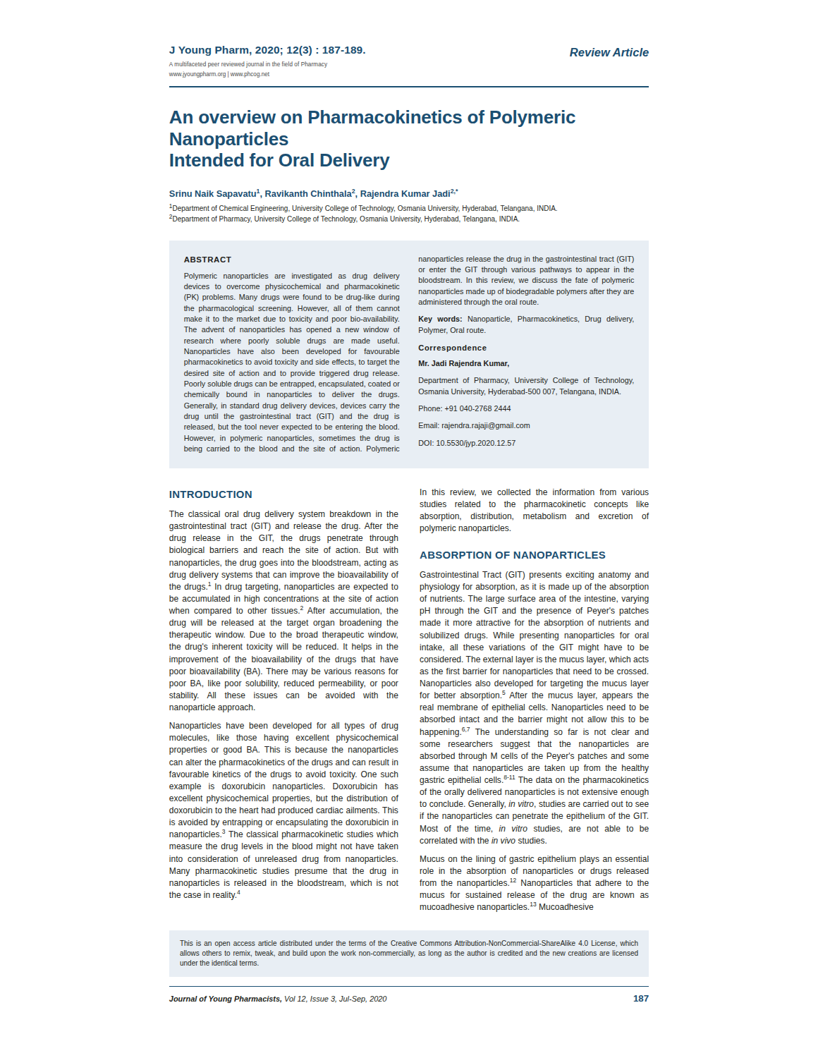J Young Pharm, 2020; 12(3) : 187-189.
A multifaceted peer reviewed journal in the field of Pharmacy
www.jyoungpharm.org | www.phcog.net
Review Article
An overview on Pharmacokinetics of Polymeric Nanoparticles
Intended for Oral Delivery
Srinu Naik Sapavatu1, Ravikanth Chinthala2, Rajendra Kumar Jadi2,*
1Department of Chemical Engineering, University College of Technology, Osmania University, Hyderabad, Telangana, INDIA.
2Department of Pharmacy, University College of Technology, Osmania University, Hyderabad, Telangana, INDIA.
ABSTRACT
Polymeric nanoparticles are investigated as drug delivery devices to overcome physicochemical and pharmacokinetic (PK) problems. Many drugs were found to be drug-like during the pharmacological screening. However, all of them cannot make it to the market due to toxicity and poor bio-availability. The advent of nanoparticles has opened a new window of research where poorly soluble drugs are made useful. Nanoparticles have also been developed for favourable pharmacokinetics to avoid toxicity and side effects, to target the desired site of action and to provide triggered drug release. Poorly soluble drugs can be entrapped, encapsulated, coated or chemically bound in nanoparticles to deliver the drugs. Generally, in standard drug delivery devices, devices carry the drug until the gastrointestinal tract (GIT) and the drug is released, but the tool never expected to be entering the blood. However, in polymeric nanoparticles, sometimes the drug is being carried to the blood and the site of action. Polymeric nanoparticles release the drug in the gastrointestinal tract (GIT) or enter the GIT through various pathways to appear in the bloodstream. In this review, we discuss the fate of polymeric nanoparticles made up of biodegradable polymers after they are administered through the oral route.
Key words: Nanoparticle, Pharmacokinetics, Drug delivery, Polymer, Oral route.
Correspondence
Mr. Jadi Rajendra Kumar,
Department of Pharmacy, University College of Technology, Osmania University, Hyderabad-500 007, Telangana, INDIA.
Phone: +91 040-2768 2444
Email: rajendra.rajaji@gmail.com
DOI: 10.5530/jyp.2020.12.57
INTRODUCTION
The classical oral drug delivery system breakdown in the gastrointestinal tract (GIT) and release the drug. After the drug release in the GIT, the drugs penetrate through biological barriers and reach the site of action. But with nanoparticles, the drug goes into the bloodstream, acting as drug delivery systems that can improve the bioavailability of the drugs.1 In drug targeting, nanoparticles are expected to be accumulated in high concentrations at the site of action when compared to other tissues.2 After accumulation, the drug will be released at the target organ broadening the therapeutic window. Due to the broad therapeutic window, the drug's inherent toxicity will be reduced. It helps in the improvement of the bioavailability of the drugs that have poor bioavailability (BA). There may be various reasons for poor BA, like poor solubility, reduced permeability, or poor stability. All these issues can be avoided with the nanoparticle approach.
Nanoparticles have been developed for all types of drug molecules, like those having excellent physicochemical properties or good BA. This is because the nanoparticles can alter the pharmacokinetics of the drugs and can result in favourable kinetics of the drugs to avoid toxicity. One such example is doxorubicin nanoparticles. Doxorubicin has excellent physicochemical properties, but the distribution of doxorubicin to the heart had produced cardiac ailments. This is avoided by entrapping or encapsulating the doxorubicin in nanoparticles.3 The classical pharmacokinetic studies which measure the drug levels in the blood might not have taken into consideration of unreleased drug from nanoparticles. Many pharmacokinetic studies presume that the drug in nanoparticles is released in the bloodstream, which is not the case in reality.4
In this review, we collected the information from various studies related to the pharmacokinetic concepts like absorption, distribution, metabolism and excretion of polymeric nanoparticles.
ABSORPTION OF NANOPARTICLES
Gastrointestinal Tract (GIT) presents exciting anatomy and physiology for absorption, as it is made up of the absorption of nutrients. The large surface area of the intestine, varying pH through the GIT and the presence of Peyer's patches made it more attractive for the absorption of nutrients and solubilized drugs. While presenting nanoparticles for oral intake, all these variations of the GIT might have to be considered. The external layer is the mucus layer, which acts as the first barrier for nanoparticles that need to be crossed. Nanoparticles also developed for targeting the mucus layer for better absorption.5 After the mucus layer, appears the real membrane of epithelial cells. Nanoparticles need to be absorbed intact and the barrier might not allow this to be happening.6,7 The understanding so far is not clear and some researchers suggest that the nanoparticles are absorbed through M cells of the Peyer's patches and some assume that nanoparticles are taken up from the healthy gastric epithelial cells.8-11 The data on the pharmacokinetics of the orally delivered nanoparticles is not extensive enough to conclude. Generally, in vitro, studies are carried out to see if the nanoparticles can penetrate the epithelium of the GIT. Most of the time, in vitro studies, are not able to be correlated with the in vivo studies.
Mucus on the lining of gastric epithelium plays an essential role in the absorption of nanoparticles or drugs released from the nanoparticles.12 Nanoparticles that adhere to the mucus for sustained release of the drug are known as mucoadhesive nanoparticles.13 Mucoadhesive
This is an open access article distributed under the terms of the Creative Commons Attribution-NonCommercial-ShareAlike 4.0 License, which allows others to remix, tweak, and build upon the work non-commercially, as long as the author is credited and the new creations are licensed under the identical terms.
Journal of Young Pharmacists, Vol 12, Issue 3, Jul-Sep, 2020
187